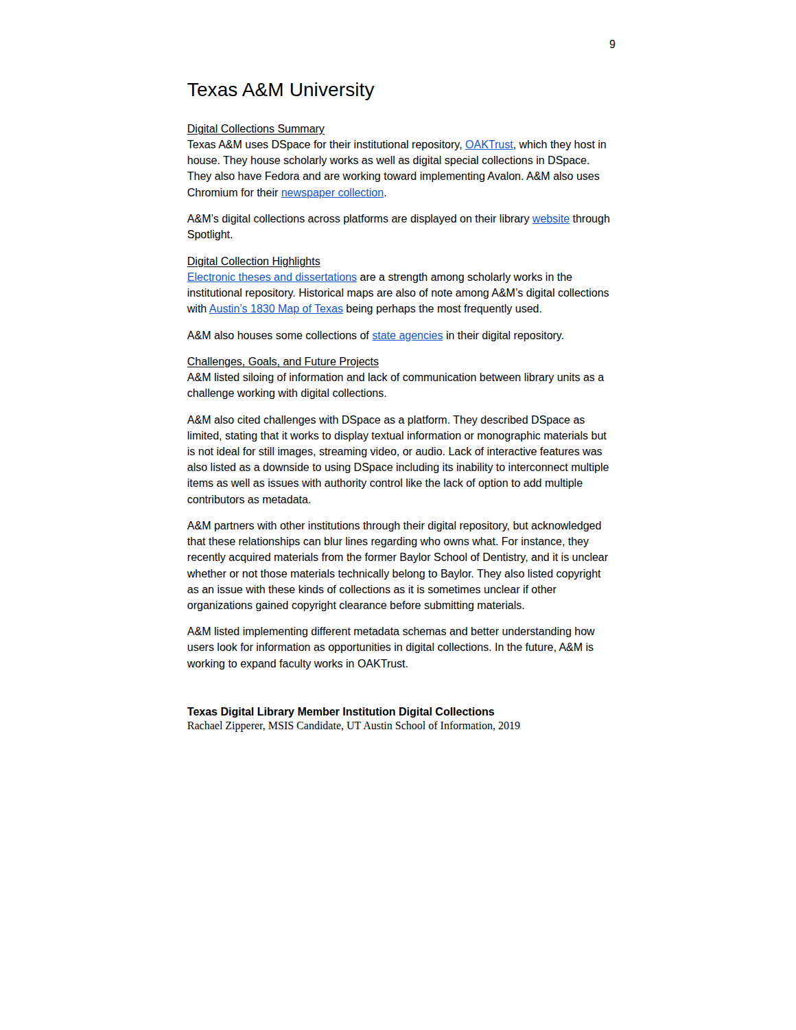9
Texas A&M University
Digital Collections Summary
Texas A&M uses DSpace for their institutional repository, OAKTrust, which they host in house. They house scholarly works as well as digital special collections in DSpace. They also have Fedora and are working toward implementing Avalon. A&M also uses Chromium for their newspaper collection.
A&M’s digital collections across platforms are displayed on their library website through Spotlight.
Digital Collection Highlights
Electronic theses and dissertations are a strength among scholarly works in the institutional repository. Historical maps are also of note among A&M’s digital collections with Austin’s 1830 Map of Texas being perhaps the most frequently used.
A&M also houses some collections of state agencies in their digital repository.
Challenges, Goals, and Future Projects
A&M listed siloing of information and lack of communication between library units as a challenge working with digital collections.
A&M also cited challenges with DSpace as a platform. They described DSpace as limited, stating that it works to display textual information or monographic materials but is not ideal for still images, streaming video, or audio. Lack of interactive features was also listed as a downside to using DSpace including its inability to interconnect multiple items as well as issues with authority control like the lack of option to add multiple contributors as metadata.
A&M partners with other institutions through their digital repository, but acknowledged that these relationships can blur lines regarding who owns what. For instance, they recently acquired materials from the former Baylor School of Dentistry, and it is unclear whether or not those materials technically belong to Baylor. They also listed copyright as an issue with these kinds of collections as it is sometimes unclear if other organizations gained copyright clearance before submitting materials.
A&M listed implementing different metadata schemas and better understanding how users look for information as opportunities in digital collections. In the future, A&M is working to expand faculty works in OAKTrust.
Texas Digital Library Member Institution Digital Collections
Rachael Zipperer, MSIS Candidate, UT Austin School of Information, 2019